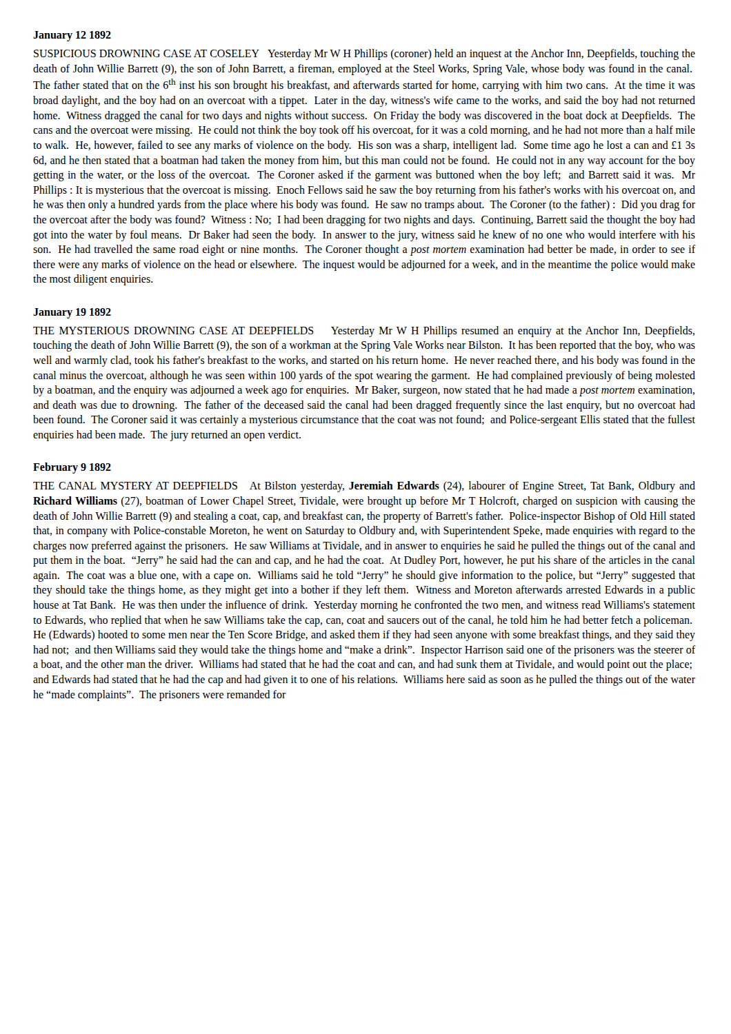January 12 1892
SUSPICIOUS DROWNING CASE AT COSELEY Yesterday Mr W H Phillips (coroner) held an inquest at the Anchor Inn, Deepfields, touching the death of John Willie Barrett (9), the son of John Barrett, a fireman, employed at the Steel Works, Spring Vale, whose body was found in the canal. The father stated that on the 6th inst his son brought his breakfast, and afterwards started for home, carrying with him two cans. At the time it was broad daylight, and the boy had on an overcoat with a tippet. Later in the day, witness's wife came to the works, and said the boy had not returned home. Witness dragged the canal for two days and nights without success. On Friday the body was discovered in the boat dock at Deepfields. The cans and the overcoat were missing. He could not think the boy took off his overcoat, for it was a cold morning, and he had not more than a half mile to walk. He, however, failed to see any marks of violence on the body. His son was a sharp, intelligent lad. Some time ago he lost a can and £1 3s 6d, and he then stated that a boatman had taken the money from him, but this man could not be found. He could not in any way account for the boy getting in the water, or the loss of the overcoat. The Coroner asked if the garment was buttoned when the boy left; and Barrett said it was. Mr Phillips : It is mysterious that the overcoat is missing. Enoch Fellows said he saw the boy returning from his father's works with his overcoat on, and he was then only a hundred yards from the place where his body was found. He saw no tramps about. The Coroner (to the father) : Did you drag for the overcoat after the body was found? Witness : No; I had been dragging for two nights and days. Continuing, Barrett said the thought the boy had got into the water by foul means. Dr Baker had seen the body. In answer to the jury, witness said he knew of no one who would interfere with his son. He had travelled the same road eight or nine months. The Coroner thought a post mortem examination had better be made, in order to see if there were any marks of violence on the head or elsewhere. The inquest would be adjourned for a week, and in the meantime the police would make the most diligent enquiries.
January 19 1892
THE MYSTERIOUS DROWNING CASE AT DEEPFIELDS Yesterday Mr W H Phillips resumed an enquiry at the Anchor Inn, Deepfields, touching the death of John Willie Barrett (9), the son of a workman at the Spring Vale Works near Bilston. It has been reported that the boy, who was well and warmly clad, took his father's breakfast to the works, and started on his return home. He never reached there, and his body was found in the canal minus the overcoat, although he was seen within 100 yards of the spot wearing the garment. He had complained previously of being molested by a boatman, and the enquiry was adjourned a week ago for enquiries. Mr Baker, surgeon, now stated that he had made a post mortem examination, and death was due to drowning. The father of the deceased said the canal had been dragged frequently since the last enquiry, but no overcoat had been found. The Coroner said it was certainly a mysterious circumstance that the coat was not found; and Police-sergeant Ellis stated that the fullest enquiries had been made. The jury returned an open verdict.
February 9 1892
THE CANAL MYSTERY AT DEEPFIELDS At Bilston yesterday, Jeremiah Edwards (24), labourer of Engine Street, Tat Bank, Oldbury and Richard Williams (27), boatman of Lower Chapel Street, Tividale, were brought up before Mr T Holcroft, charged on suspicion with causing the death of John Willie Barrett (9) and stealing a coat, cap, and breakfast can, the property of Barrett's father. Police-inspector Bishop of Old Hill stated that, in company with Police-constable Moreton, he went on Saturday to Oldbury and, with Superintendent Speke, made enquiries with regard to the charges now preferred against the prisoners. He saw Williams at Tividale, and in answer to enquiries he said he pulled the things out of the canal and put them in the boat. “Jerry” he said had the can and cap, and he had the coat. At Dudley Port, however, he put his share of the articles in the canal again. The coat was a blue one, with a cape on. Williams said he told “Jerry” he should give information to the police, but “Jerry” suggested that they should take the things home, as they might get into a bother if they left them. Witness and Moreton afterwards arrested Edwards in a public house at Tat Bank. He was then under the influence of drink. Yesterday morning he confronted the two men, and witness read Williams's statement to Edwards, who replied that when he saw Williams take the cap, can, coat and saucers out of the canal, he told him he had better fetch a policeman. He (Edwards) hooted to some men near the Ten Score Bridge, and asked them if they had seen anyone with some breakfast things, and they said they had not; and then Williams said they would take the things home and “make a drink”. Inspector Harrison said one of the prisoners was the steerer of a boat, and the other man the driver. Williams had stated that he had the coat and can, and had sunk them at Tividale, and would point out the place; and Edwards had stated that he had the cap and had given it to one of his relations. Williams here said as soon as he pulled the things out of the water he “made complaints”. The prisoners were remanded for